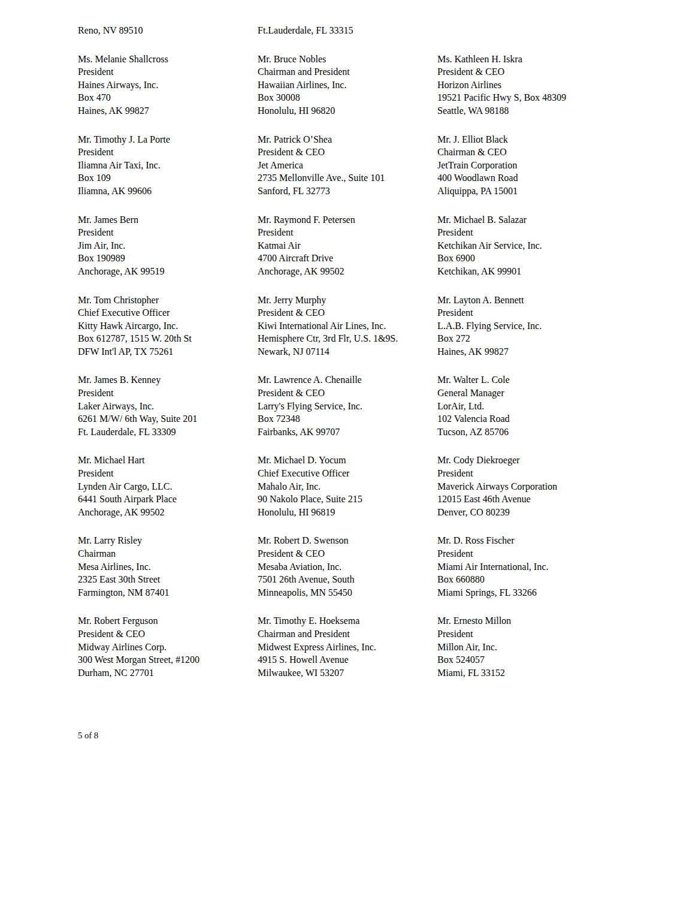| Reno, NV 89510 | Ft.Lauderdale, FL 33315 | |
| Ms. Melanie Shallcross President Haines Airways, Inc. Box 470 Haines, AK 99827 | Mr. Bruce Nobles Chairman and President Hawaiian Airlines, Inc. Box 30008 Honolulu, HI 96820 | Ms. Kathleen H. Iskra President & CEO Horizon Airlines 19521 Pacific Hwy S, Box 48309 Seattle, WA 98188 |
| Mr. Timothy J. La Porte President Iliamna Air Taxi, Inc. Box 109 Iliamna, AK 99606 | Mr. Patrick O’Shea President & CEO Jet America 2735 Mellonville Ave., Suite 101 Sanford, FL 32773 | Mr. J. Elliot Black Chairman & CEO JetTrain Corporation 400 Woodlawn Road Aliquippa, PA 15001 |
| Mr. James Bern President Jim Air, Inc. Box 190989 Anchorage, AK 99519 | Mr. Raymond F. Petersen President Katmai Air 4700 Aircraft Drive Anchorage, AK 99502 | Mr. Michael B. Salazar President Ketchikan Air Service, Inc. Box 6900 Ketchikan, AK 99901 |
| Mr. Tom Christopher Chief Executive Officer Kitty Hawk Aircargo, Inc. Box 612787, 1515 W. 20th St DFW Int'l AP, TX 75261 | Mr. Jerry Murphy President & CEO Kiwi International Air Lines, Inc. Hemisphere Ctr, 3rd Flr, U.S. 1&9S. Newark, NJ 07114 | Mr. Layton A. Bennett President L.A.B. Flying Service, Inc. Box 272 Haines, AK 99827 |
| Mr. James B. Kenney President Laker Airways, Inc. 6261 M/W/ 6th Way, Suite 201 Ft. Lauderdale, FL 33309 | Mr. Lawrence A. Chenaille President & CEO Larry's Flying Service, Inc. Box 72348 Fairbanks, AK 99707 | Mr. Walter L. Cole General Manager LorAir, Ltd. 102 Valencia Road Tucson, AZ 85706 |
| Mr. Michael Hart President Lynden Air Cargo, LLC. 6441 South Airpark Place Anchorage, AK 99502 | Mr. Michael D. Yocum Chief Executive Officer Mahalo Air, Inc. 90 Nakolo Place, Suite 215 Honolulu, HI 96819 | Mr. Cody Diekroeger President Maverick Airways Corporation 12015 East 46th Avenue Denver, CO 80239 |
| Mr. Larry Risley Chairman Mesa Airlines, Inc. 2325 East 30th Street Farmington, NM 87401 | Mr. Robert D. Swenson President & CEO Mesaba Aviation, Inc. 7501 26th Avenue, South Minneapolis, MN 55450 | Mr. D. Ross Fischer President Miami Air International, Inc. Box 660880 Miami Springs, FL 33266 |
| Mr. Robert Ferguson President & CEO Midway Airlines Corp. 300 West Morgan Street, #1200 Durham, NC 27701 | Mr. Timothy E. Hoeksema Chairman and President Midwest Express Airlines, Inc. 4915 S. Howell Avenue Milwaukee, WI 53207 | Mr. Ernesto Millon President Millon Air, Inc. Box 524057 Miami, FL 33152 |
5 of 8